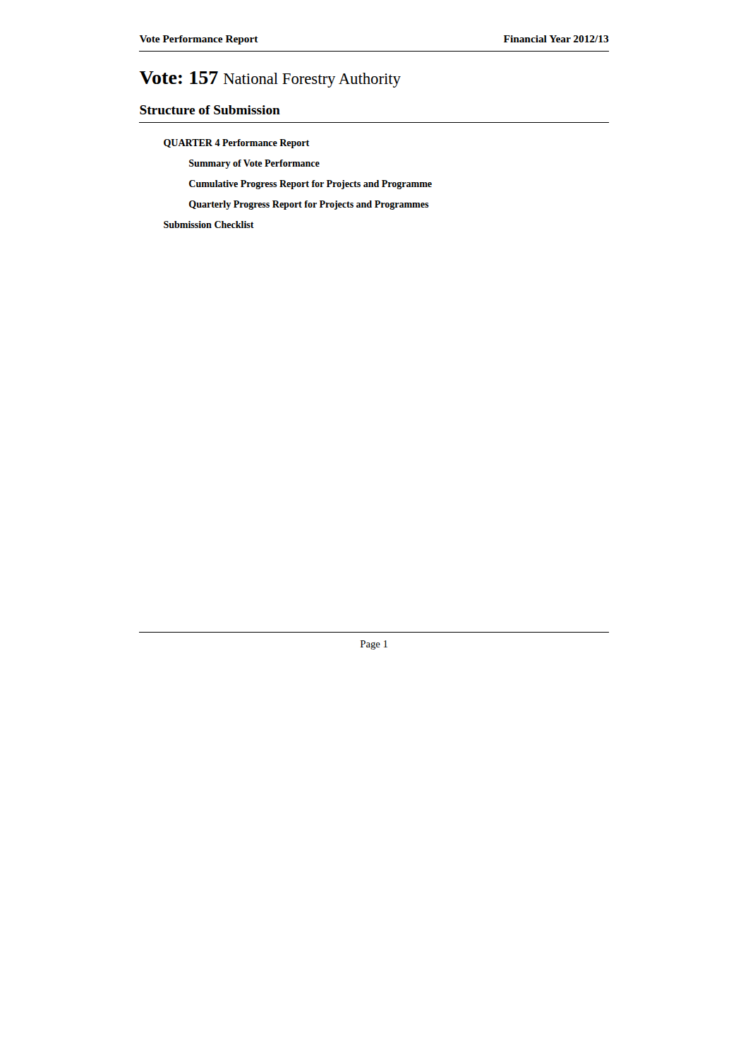Vote Performance Report
Financial Year 2012/13
Vote: 157 National Forestry Authority
Structure of Submission
QUARTER 4 Performance Report
Summary of Vote Performance
Cumulative Progress Report for Projects and Programme
Quarterly Progress Report for Projects and Programmes
Submission Checklist
Page 1